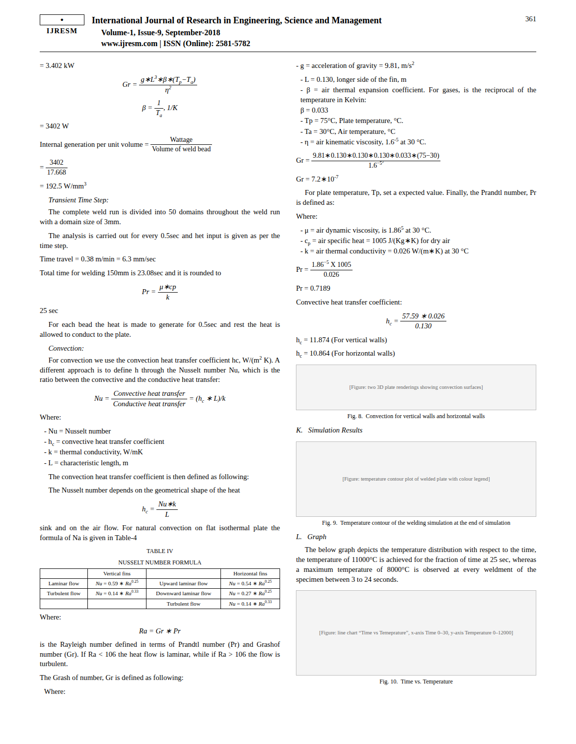● IJRESM
International Journal of Research in Engineering, Science and Management
Volume-1, Issue-9, September-2018
www.ijresm.com | ISSN (Online): 2581-5782
361
= 3.402 kW
Gr = g∗L3∗β∗(Tp−Ta) η2
β = 1 Ta , 1/K
= 3402 W
Internal generation per unit volume = Wattage Volume of weld bead
= 3402 17.668
= 192.5 W/mm3
Transient Time Step:
The complete weld run is divided into 50 domains throughout the weld run with a domain size of 3mm.
The analysis is carried out for every 0.5sec and het input is given as per the time step.
Time travel = 0.38 m/min = 6.3 mm/sec
Total time for welding 150mm is 23.08sec and it is rounded to
Pr = μ∗cp k
25 sec
For each bead the heat is made to generate for 0.5sec and rest the heat is allowed to conduct to the plate.
Convection:
For convection we use the convection heat transfer coefficient hc, W/(m2 K). A different approach is to define h through the Nusselt number Nu, which is the ratio between the convective and the conductive heat transfer:
Nu = Convective heat transfer Conductive heat transfer = (hc ∗ L)/k
Where:
- Nu = Nusselt number
- hc = convective heat transfer coefficient
- k = thermal conductivity, W/mK
- L = characteristic length, m
The convection heat transfer coefficient is then defined as following:
The Nusselt number depends on the geometrical shape of the heat
hc = Nu∗k L
sink and on the air flow. For natural convection on flat isothermal plate the formula of Na is given in Table-4
TABLE IV
NUSSELT NUMBER FORMULA
| | Vertical fins | | Horizontal fins |
| Laminar flow | Nu = 0.59 ∗ Ra 0.25 | Upward laminar flow | Nu = 0.54 ∗ Ra 0.25 |
| Turbulent flow | Nu = 0.14 ∗ Ra 0.33 | Downward laminar flow | Nu = 0.27 ∗ Ra 0.25 |
| | | Turbulent flow | Nu = 0.14 ∗ Ra 0.33 |
Where:
Ra = Gr ∗ Pr
is the Rayleigh number defined in terms of Prandtl number (Pr) and Grashof number (Gr). If Ra < 106 the heat flow is laminar, while if Ra > 106 the flow is turbulent.
The Grash of number, Gr is defined as following:
Where:
- g = acceleration of gravity = 9.81, m/s2
- L = 0.130, longer side of the fin, m
- β = air thermal expansion coefficient. For gases, is the reciprocal of the temperature in Kelvin:
β = 0.033
- Tp = 75°C, Plate temperature, °C.
- Ta = 30°C, Air temperature, °C
- η = air kinematic viscosity, 1.6-5 at 30 °C.
Gr = 9.81∗0.130∗0.130∗0.130∗0.033∗(75−30) 1.6−52
Gr = 7.2∗10-7
For plate temperature, Tp, set a expected value. Finally, the Prandtl number, Pr is defined as:
Where:
- μ = air dynamic viscosity, is 1.865 at 30 °C.
- cp = air specific heat = 1005 J/(Kg∗K) for dry air
- k = air thermal conductivity = 0.026 W/(m∗K) at 30 °C
Pr = 1.86−5 X 1005 0.026
Pr = 0.7189
Convective heat transfer coefficient:
hc = 57.59 ∗ 0.026 0.130
hc = 11.874 (For vertical walls)
hc = 10.864 (For horizontal walls)
[Figure: two 3D plate renderings showing convection surfaces]
Fig. 8. Convection for vertical walls and horizontal walls
K. Simulation Results
[Figure: temperature contour plot of welded plate with colour legend]
Fig. 9. Temperature contour of the welding simulation at the end of simulation
L. Graph
The below graph depicts the temperature distribution with respect to the time, the temperature of 11000°C is achieved for the fraction of time at 25 sec, whereas a maximum temperature of 8000°C is observed at every weldment of the specimen between 3 to 24 seconds.
[Figure: line chart “Time vs Temeprature”, x-axis Time 0–30, y-axis Temperature 0–12000]
Fig. 10. Time vs. Temperature